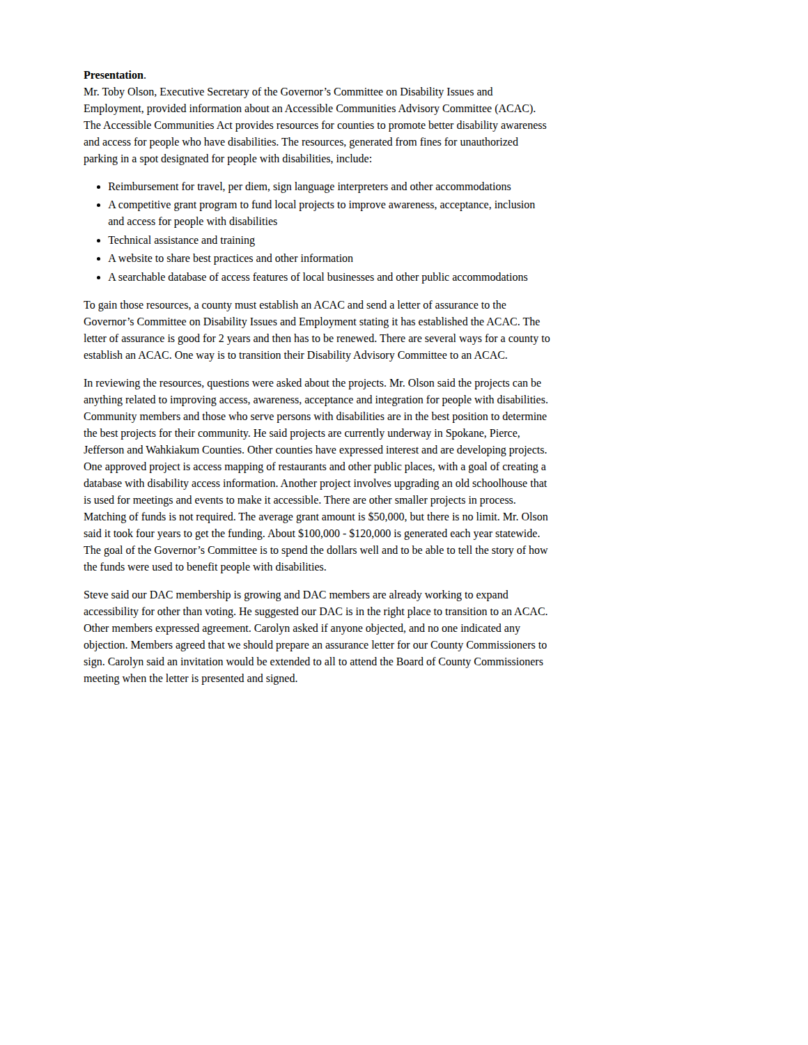Presentation
.
Mr. Toby Olson, Executive Secretary of the Governor’s Committee on Disability Issues and Employment, provided information about an Accessible Communities Advisory Committee (ACAC). The Accessible Communities Act provides resources for counties to promote better disability awareness and access for people who have disabilities. The resources, generated from fines for unauthorized parking in a spot designated for people with disabilities, include:
Reimbursement for travel, per diem, sign language interpreters and other accommodations
A competitive grant program to fund local projects to improve awareness, acceptance, inclusion and access for people with disabilities
Technical assistance and training
A website to share best practices and other information
A searchable database of access features of local businesses and other public accommodations
To gain those resources, a county must establish an ACAC and send a letter of assurance to the Governor’s Committee on Disability Issues and Employment stating it has established the ACAC. The letter of assurance is good for 2 years and then has to be renewed. There are several ways for a county to establish an ACAC. One way is to transition their Disability Advisory Committee to an ACAC.
In reviewing the resources, questions were asked about the projects. Mr. Olson said the projects can be anything related to improving access, awareness, acceptance and integration for people with disabilities. Community members and those who serve persons with disabilities are in the best position to determine the best projects for their community. He said projects are currently underway in Spokane, Pierce, Jefferson and Wahkiakum Counties. Other counties have expressed interest and are developing projects. One approved project is access mapping of restaurants and other public places, with a goal of creating a database with disability access information. Another project involves upgrading an old schoolhouse that is used for meetings and events to make it accessible. There are other smaller projects in process. Matching of funds is not required. The average grant amount is $50,000, but there is no limit. Mr. Olson said it took four years to get the funding. About $100,000 - $120,000 is generated each year statewide. The goal of the Governor’s Committee is to spend the dollars well and to be able to tell the story of how the funds were used to benefit people with disabilities.
Steve said our DAC membership is growing and DAC members are already working to expand accessibility for other than voting. He suggested our DAC is in the right place to transition to an ACAC. Other members expressed agreement. Carolyn asked if anyone objected, and no one indicated any objection. Members agreed that we should prepare an assurance letter for our County Commissioners to sign. Carolyn said an invitation would be extended to all to attend the Board of County Commissioners meeting when the letter is presented and signed.